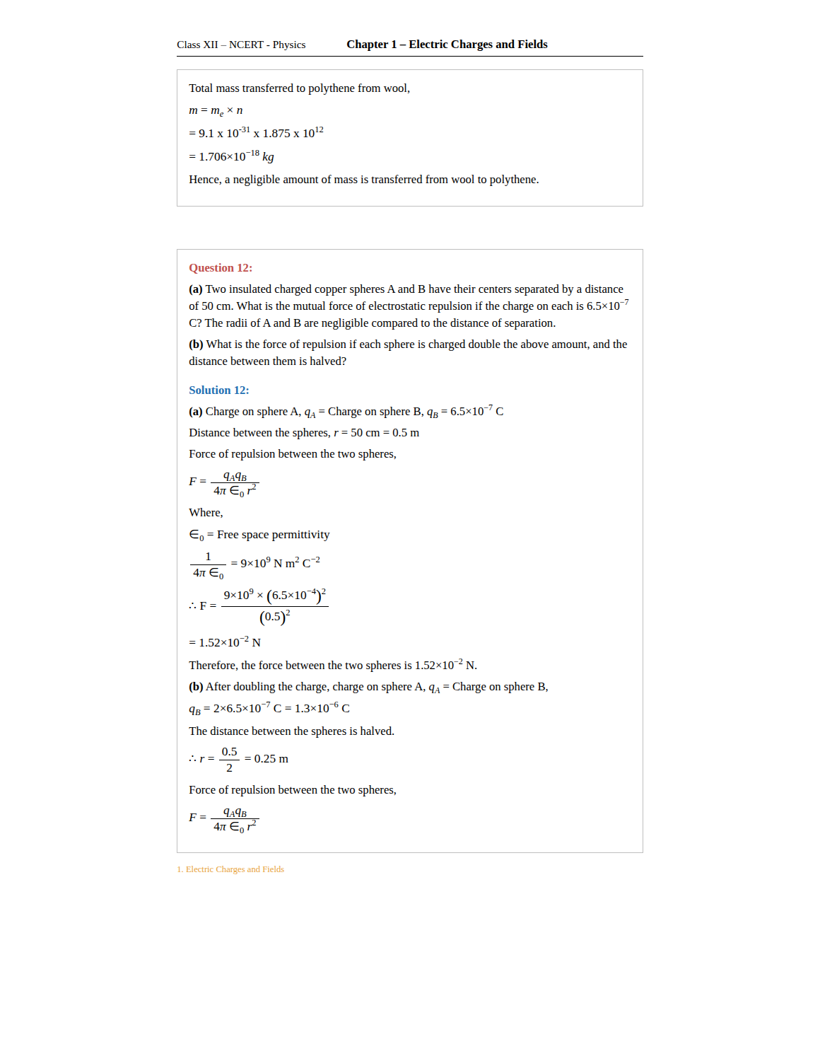Class XII – NCERT - Physics
Chapter 1 – Electric Charges and Fields
Total mass transferred to polythene from wool,
m = me × n
= 9.1 x 10-31 x 1.875 x 1012
= 1.706×10−18 kg
Hence, a negligible amount of mass is transferred from wool to polythene.
Question 12:
(a) Two insulated charged copper spheres A and B have their centers separated by a distance of 50 cm. What is the mutual force of electrostatic repulsion if the charge on each is 6.5×10−7 C? The radii of A and B are negligible compared to the distance of separation.
(b) What is the force of repulsion if each sphere is charged double the above amount, and the distance between them is halved?
Solution 12:
(a) Charge on sphere A, qA = Charge on sphere B, qB = 6.5×10−7 C
Distance between the spheres, r = 50 cm = 0.5 m
Force of repulsion between the two spheres,
F = qAqB 4π ∈0 r2
Where,
∈0 = Free space permittivity
1 4π ∈0 = 9×109 N m2 C−2
∴ F = 9×109 × (6.5×10−4)2 (0.5)2
= 1.52×10−2 N
Therefore, the force between the two spheres is 1.52×10−2 N.
(b) After doubling the charge, charge on sphere A, qA = Charge on sphere B,
qB = 2×6.5×10−7 C = 1.3×10−6 C
The distance between the spheres is halved.
∴ r = 0.5 2 = 0.25 m
Force of repulsion between the two spheres,
F = qAqB 4π ∈0 r2
1. Electric Charges and Fields